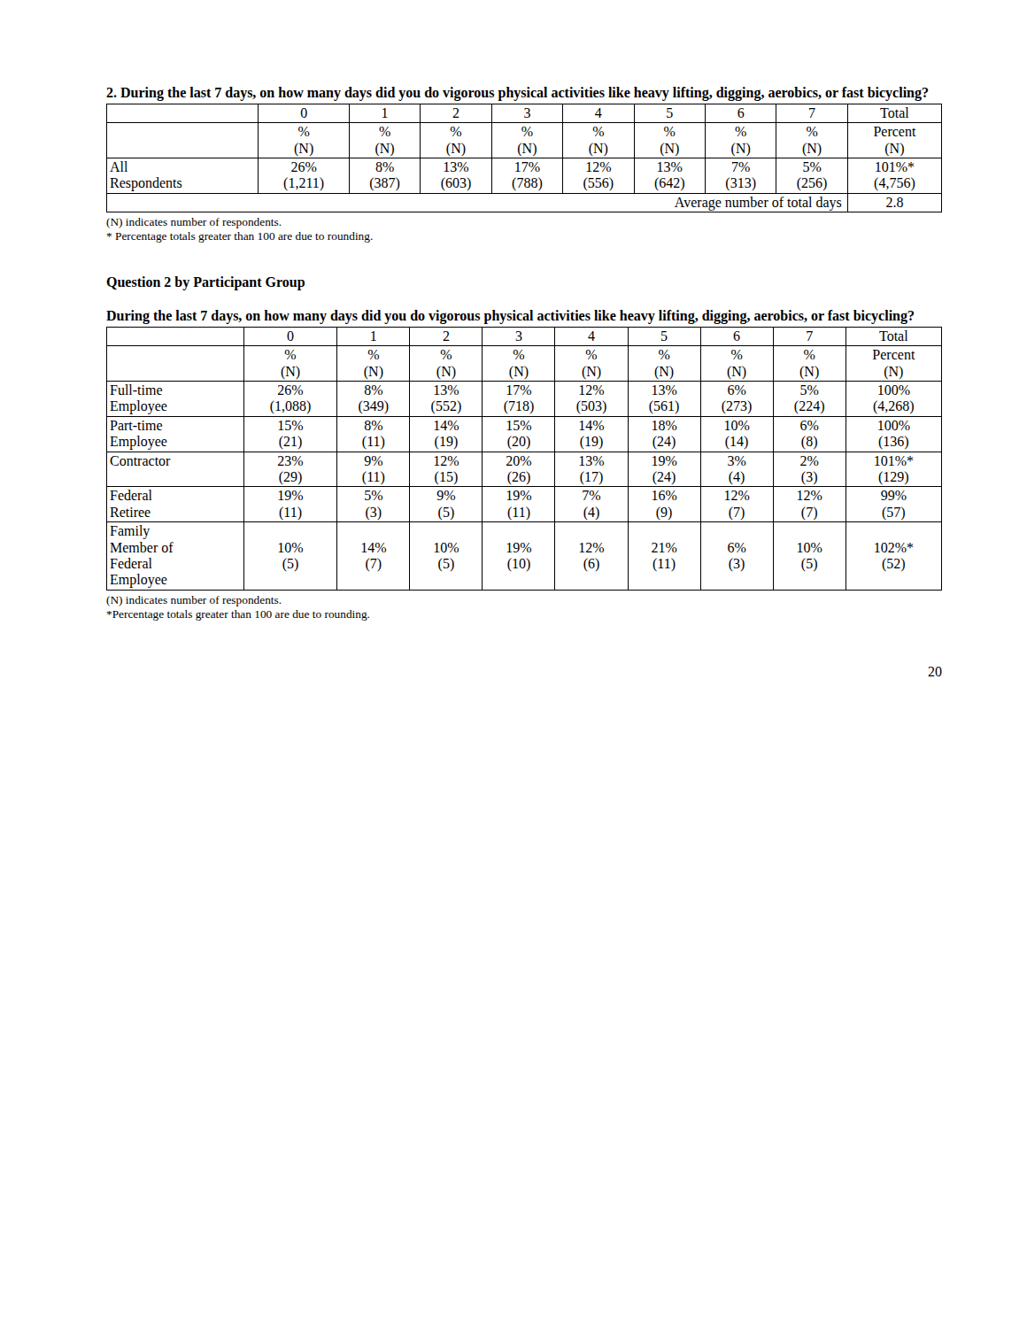2. During the last 7 days, on how many days did you do vigorous physical activities like heavy lifting, digging, aerobics, or fast bicycling?
| | 0 | 1 | 2 | 3 | 4 | 5 | 6 | 7 | Total |
| | % (N) | % (N) | % (N) | % (N) | % (N) | % (N) | % (N) | % (N) | Percent (N) |
| All Respondents | 26% (1,211) | 8% (387) | 13% (603) | 17% (788) | 12% (556) | 13% (642) | 7% (313) | 5% (256) | 101%* (4,756) |
| Average number of total days | 2.8 |
(N) indicates number of respondents.
* Percentage totals greater than 100 are due to rounding.
Question 2 by Participant Group
During the last 7 days, on how many days did you do vigorous physical activities like heavy lifting, digging, aerobics, or fast bicycling?
| | 0 | 1 | 2 | 3 | 4 | 5 | 6 | 7 | Total |
| | % (N) | % (N) | % (N) | % (N) | % (N) | % (N) | % (N) | % (N) | Percent (N) |
| Full-time Employee | 26% (1,088) | 8% (349) | 13% (552) | 17% (718) | 12% (503) | 13% (561) | 6% (273) | 5% (224) | 100% (4,268) |
| Part-time Employee | 15% (21) | 8% (11) | 14% (19) | 15% (20) | 14% (19) | 18% (24) | 10% (14) | 6% (8) | 100% (136) |
| Contractor | 23% (29) | 9% (11) | 12% (15) | 20% (26) | 13% (17) | 19% (24) | 3% (4) | 2% (3) | 101%* (129) |
| Federal Retiree | 19% (11) | 5% (3) | 9% (5) | 19% (11) | 7% (4) | 16% (9) | 12% (7) | 12% (7) | 99% (57) |
| Family Member of Federal Employee | 10% (5) | 14% (7) | 10% (5) | 19% (10) | 12% (6) | 21% (11) | 6% (3) | 10% (5) | 102%* (52) |
(N) indicates number of respondents.
*Percentage totals greater than 100 are due to rounding.
20